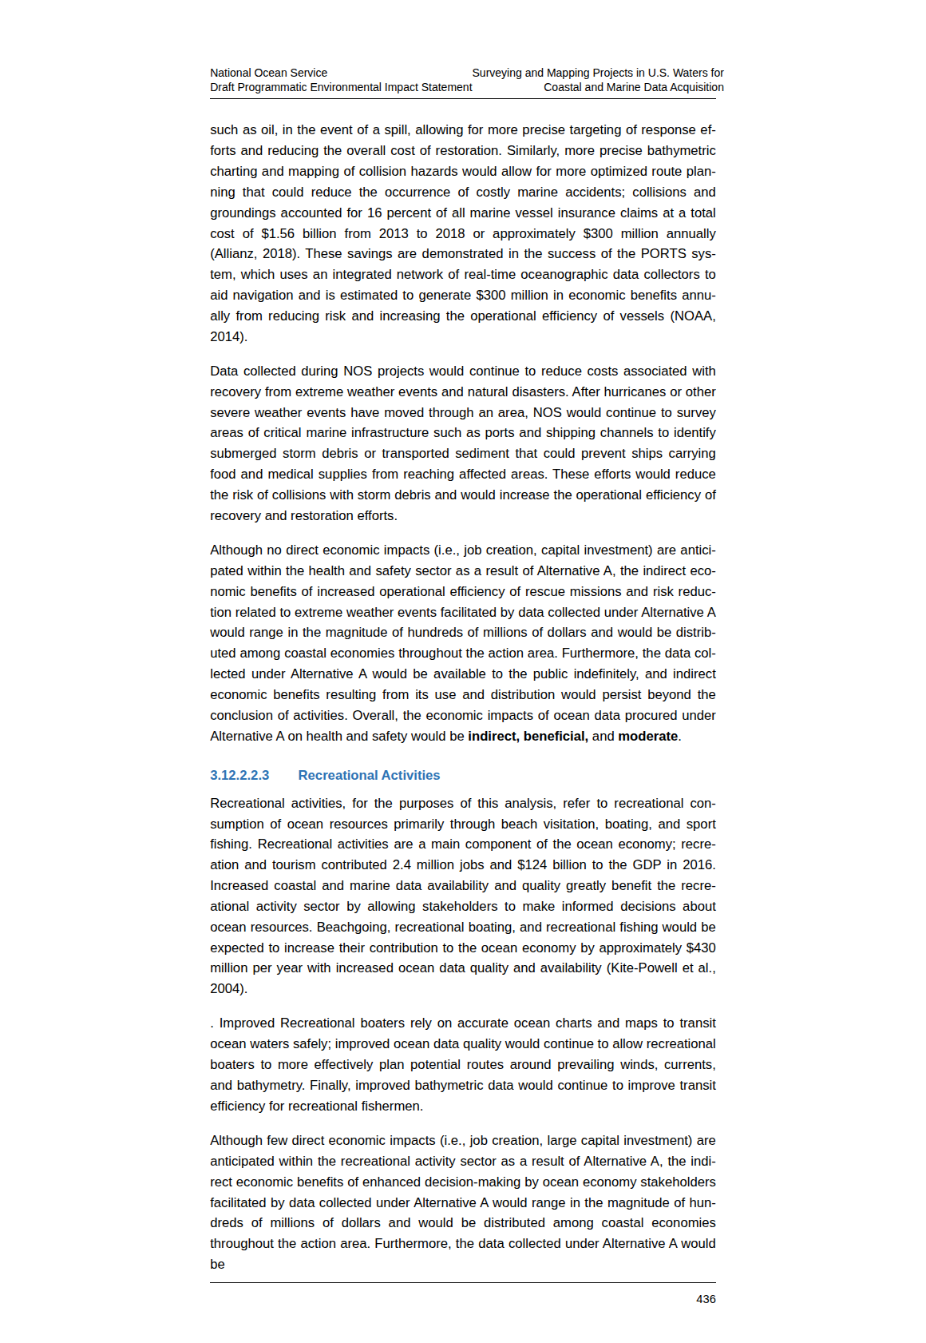| National Ocean Service | Surveying and Mapping Projects in U.S. Waters for |
| Draft Programmatic Environmental Impact Statement | Coastal and Marine Data Acquisition |
such as oil, in the event of a spill, allowing for more precise targeting of response efforts and reducing the overall cost of restoration. Similarly, more precise bathymetric charting and mapping of collision hazards would allow for more optimized route planning that could reduce the occurrence of costly marine accidents; collisions and groundings accounted for 16 percent of all marine vessel insurance claims at a total cost of $1.56 billion from 2013 to 2018 or approximately $300 million annually (Allianz, 2018). These savings are demonstrated in the success of the PORTS system, which uses an integrated network of real-time oceanographic data collectors to aid navigation and is estimated to generate $300 million in economic benefits annually from reducing risk and increasing the operational efficiency of vessels (NOAA, 2014).
Data collected during NOS projects would continue to reduce costs associated with recovery from extreme weather events and natural disasters. After hurricanes or other severe weather events have moved through an area, NOS would continue to survey areas of critical marine infrastructure such as ports and shipping channels to identify submerged storm debris or transported sediment that could prevent ships carrying food and medical supplies from reaching affected areas. These efforts would reduce the risk of collisions with storm debris and would increase the operational efficiency of recovery and restoration efforts.
Although no direct economic impacts (i.e., job creation, capital investment) are anticipated within the health and safety sector as a result of Alternative A, the indirect economic benefits of increased operational efficiency of rescue missions and risk reduction related to extreme weather events facilitated by data collected under Alternative A would range in the magnitude of hundreds of millions of dollars and would be distributed among coastal economies throughout the action area. Furthermore, the data collected under Alternative A would be available to the public indefinitely, and indirect economic benefits resulting from its use and distribution would persist beyond the conclusion of activities. Overall, the economic impacts of ocean data procured under Alternative A on health and safety would be indirect, beneficial, and moderate.
3.12.2.2.3 Recreational Activities
Recreational activities, for the purposes of this analysis, refer to recreational consumption of ocean resources primarily through beach visitation, boating, and sport fishing. Recreational activities are a main component of the ocean economy; recreation and tourism contributed 2.4 million jobs and $124 billion to the GDP in 2016. Increased coastal and marine data availability and quality greatly benefit the recreational activity sector by allowing stakeholders to make informed decisions about ocean resources. Beachgoing, recreational boating, and recreational fishing would be expected to increase their contribution to the ocean economy by approximately $430 million per year with increased ocean data quality and availability (Kite-Powell et al., 2004).
. Improved Recreational boaters rely on accurate ocean charts and maps to transit ocean waters safely; improved ocean data quality would continue to allow recreational boaters to more effectively plan potential routes around prevailing winds, currents, and bathymetry. Finally, improved bathymetric data would continue to improve transit efficiency for recreational fishermen.
Although few direct economic impacts (i.e., job creation, large capital investment) are anticipated within the recreational activity sector as a result of Alternative A, the indirect economic benefits of enhanced decision-making by ocean economy stakeholders facilitated by data collected under Alternative A would range in the magnitude of hundreds of millions of dollars and would be distributed among coastal economies throughout the action area. Furthermore, the data collected under Alternative A would be
436